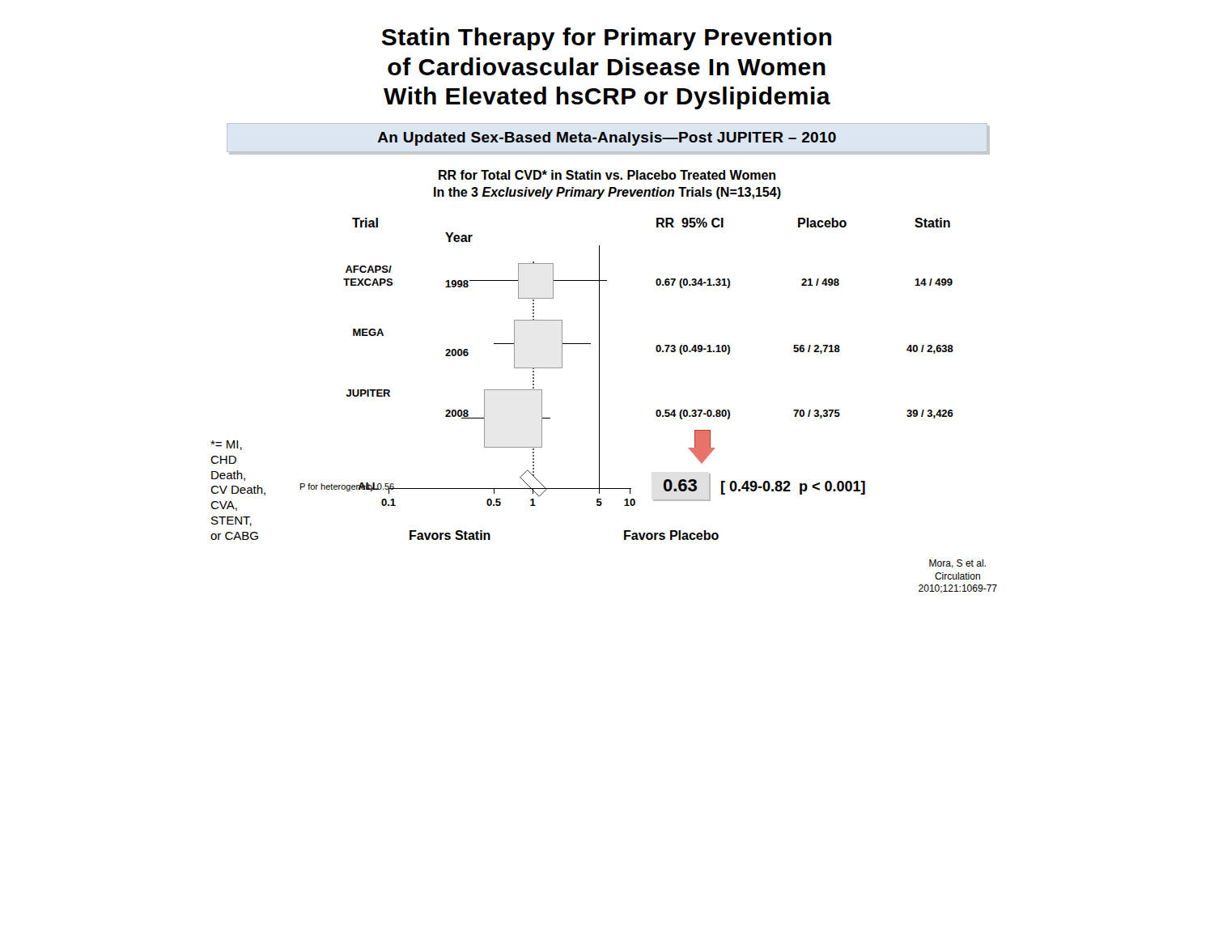Statin Therapy for Primary Prevention
of Cardiovascular Disease In Women
With Elevated hsCRP or Dyslipidemia
An Updated Sex-Based Meta-Analysis—Post JUPITER – 2010
RR for Total CVD* in Statin vs. Placebo Treated Women
In the 3 Exclusively Primary Prevention Trials (N=13,154)
Trial
Year
RR 95% CI
Placebo
Statin
AFCAPS/
TEXCAPS
MEGA
JUPITER
ALL
1998
2006
2008
0.1
0.5
1
5
10
P for heterogeneity 0.56
Favors Statin
Favors Placebo
0.67 (0.34-1.31)
0.73 (0.49-1.10)
0.54 (0.37-0.80)
21 / 498
56 / 2,718
70 / 3,375
14 / 499
40 / 2,638
39 / 3,426
0.63
[ 0.49-0.82 p < 0.001]
*= MI,
CHD
Death,
CV Death,
CVA,
STENT,
or CABG
Mora, S et al.
Circulation
2010;121:1069-77